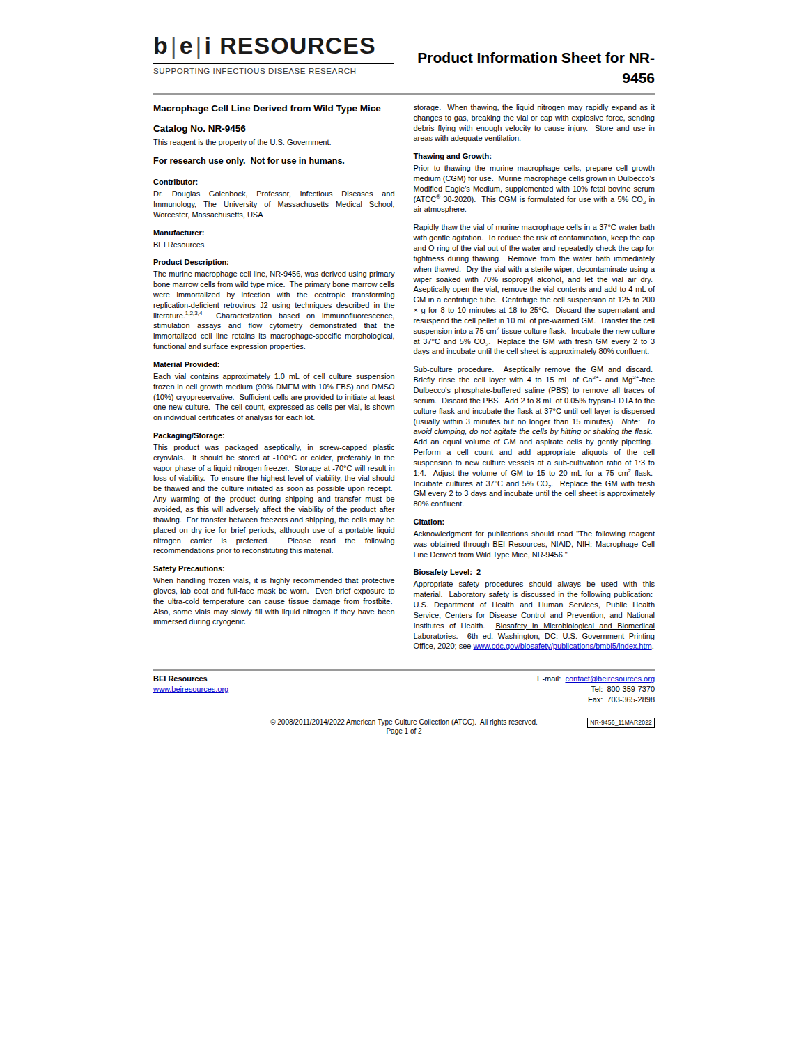b|e|i RESOURCES
SUPPORTING INFECTIOUS DISEASE RESEARCH
Product Information Sheet for NR-9456
Macrophage Cell Line Derived from Wild Type Mice
Catalog No. NR-9456
This reagent is the property of the U.S. Government.
For research use only. Not for use in humans.
Contributor:
Dr. Douglas Golenbock, Professor, Infectious Diseases and Immunology, The University of Massachusetts Medical School, Worcester, Massachusetts, USA
Manufacturer:
BEI Resources
Product Description:
The murine macrophage cell line, NR-9456, was derived using primary bone marrow cells from wild type mice. The primary bone marrow cells were immortalized by infection with the ecotropic transforming replication-deficient retrovirus J2 using techniques described in the literature.1,2,3,4 Characterization based on immunofluorescence, stimulation assays and flow cytometry demonstrated that the immortalized cell line retains its macrophage-specific morphological, functional and surface expression properties.
Material Provided:
Each vial contains approximately 1.0 mL of cell culture suspension frozen in cell growth medium (90% DMEM with 10% FBS) and DMSO (10%) cryopreservative. Sufficient cells are provided to initiate at least one new culture. The cell count, expressed as cells per vial, is shown on individual certificates of analysis for each lot.
Packaging/Storage:
This product was packaged aseptically, in screw-capped plastic cryovials. It should be stored at -100°C or colder, preferably in the vapor phase of a liquid nitrogen freezer. Storage at -70°C will result in loss of viability. To ensure the highest level of viability, the vial should be thawed and the culture initiated as soon as possible upon receipt. Any warming of the product during shipping and transfer must be avoided, as this will adversely affect the viability of the product after thawing. For transfer between freezers and shipping, the cells may be placed on dry ice for brief periods, although use of a portable liquid nitrogen carrier is preferred. Please read the following recommendations prior to reconstituting this material.
Safety Precautions:
When handling frozen vials, it is highly recommended that protective gloves, lab coat and full-face mask be worn. Even brief exposure to the ultra-cold temperature can cause tissue damage from frostbite. Also, some vials may slowly fill with liquid nitrogen if they have been immersed during cryogenic
storage. When thawing, the liquid nitrogen may rapidly expand as it changes to gas, breaking the vial or cap with explosive force, sending debris flying with enough velocity to cause injury. Store and use in areas with adequate ventilation.
Thawing and Growth:
Prior to thawing the murine macrophage cells, prepare cell growth medium (CGM) for use. Murine macrophage cells grown in Dulbecco's Modified Eagle's Medium, supplemented with 10% fetal bovine serum (ATCC® 30-2020). This CGM is formulated for use with a 5% CO2 in air atmosphere.
Rapidly thaw the vial of murine macrophage cells in a 37°C water bath with gentle agitation. To reduce the risk of contamination, keep the cap and O-ring of the vial out of the water and repeatedly check the cap for tightness during thawing. Remove from the water bath immediately when thawed. Dry the vial with a sterile wiper, decontaminate using a wiper soaked with 70% isopropyl alcohol, and let the vial air dry. Aseptically open the vial, remove the vial contents and add to 4 mL of GM in a centrifuge tube. Centrifuge the cell suspension at 125 to 200 × g for 8 to 10 minutes at 18 to 25°C. Discard the supernatant and resuspend the cell pellet in 10 mL of pre-warmed GM. Transfer the cell suspension into a 75 cm2 tissue culture flask. Incubate the new culture at 37°C and 5% CO2. Replace the GM with fresh GM every 2 to 3 days and incubate until the cell sheet is approximately 80% confluent.
Sub-culture procedure. Aseptically remove the GM and discard. Briefly rinse the cell layer with 4 to 15 mL of Ca2+- and Mg2+-free Dulbecco's phosphate-buffered saline (PBS) to remove all traces of serum. Discard the PBS. Add 2 to 8 mL of 0.05% trypsin-EDTA to the culture flask and incubate the flask at 37°C until cell layer is dispersed (usually within 3 minutes but no longer than 15 minutes). Note: To avoid clumping, do not agitate the cells by hitting or shaking the flask. Add an equal volume of GM and aspirate cells by gently pipetting. Perform a cell count and add appropriate aliquots of the cell suspension to new culture vessels at a sub-cultivation ratio of 1:3 to 1:4. Adjust the volume of GM to 15 to 20 mL for a 75 cm2 flask. Incubate cultures at 37°C and 5% CO2. Replace the GM with fresh GM every 2 to 3 days and incubate until the cell sheet is approximately 80% confluent.
Citation:
Acknowledgment for publications should read "The following reagent was obtained through BEI Resources, NIAID, NIH: Macrophage Cell Line Derived from Wild Type Mice, NR-9456."
Biosafety Level: 2
Appropriate safety procedures should always be used with this material. Laboratory safety is discussed in the following publication: U.S. Department of Health and Human Services, Public Health Service, Centers for Disease Control and Prevention, and National Institutes of Health. Biosafety in Microbiological and Biomedical Laboratories. 6th ed. Washington, DC: U.S. Government Printing Office, 2020; see www.cdc.gov/biosafety/publications/bmbl5/index.htm.
BEI Resources
www.beiresources.org
E-mail: contact@beiresources.org
Tel: 800-359-7370
Fax: 703-365-2898
© 2008/2011/2014/2022 American Type Culture Collection (ATCC). All rights reserved.
Page 1 of 2 NR-9456_11MAR2022